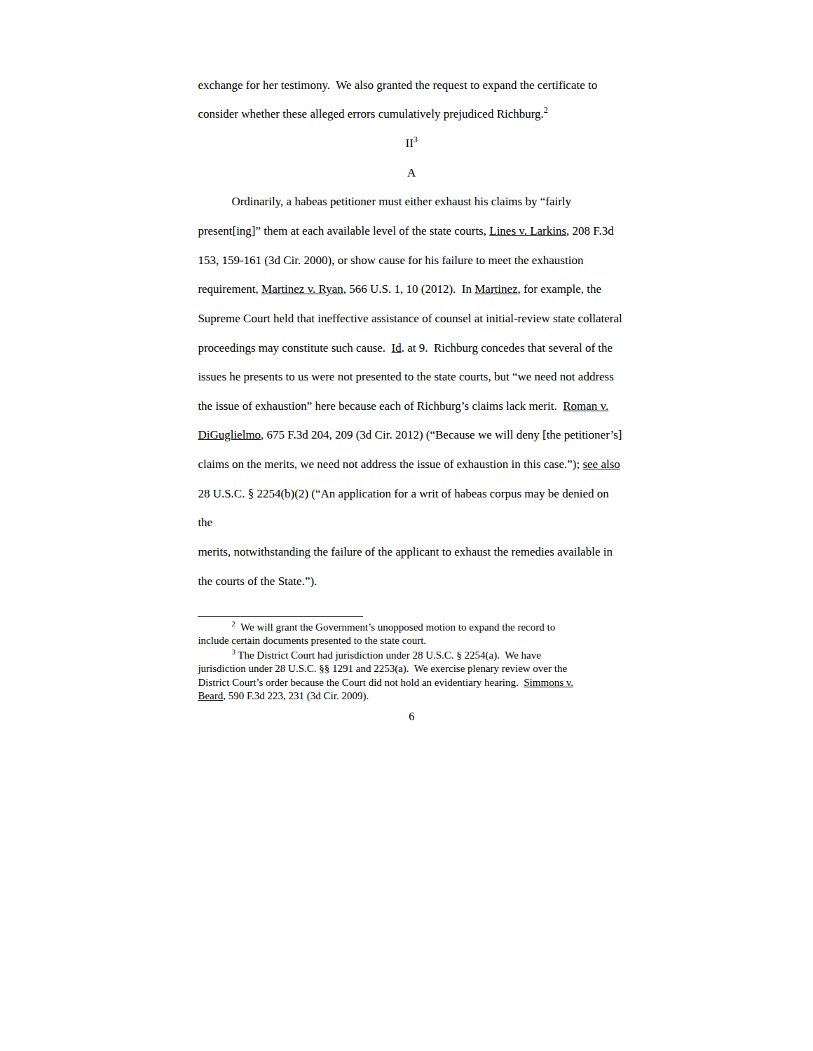exchange for her testimony. We also granted the request to expand the certificate to
consider whether these alleged errors cumulatively prejudiced Richburg.2
II3
A
Ordinarily, a habeas petitioner must either exhaust his claims by “fairly
present[ing]” them at each available level of the state courts, Lines v. Larkins, 208 F.3d
153, 159-161 (3d Cir. 2000), or show cause for his failure to meet the exhaustion
requirement, Martinez v. Ryan, 566 U.S. 1, 10 (2012). In Martinez, for example, the
Supreme Court held that ineffective assistance of counsel at initial-review state collateral
proceedings may constitute such cause. Id. at 9. Richburg concedes that several of the
issues he presents to us were not presented to the state courts, but “we need not address
the issue of exhaustion” here because each of Richburg’s claims lack merit. Roman v.
DiGuglielmo, 675 F.3d 204, 209 (3d Cir. 2012) (“Because we will deny [the petitioner’s]
claims on the merits, we need not address the issue of exhaustion in this case.”); see also
28 U.S.C. § 2254(b)(2) (“An application for a writ of habeas corpus may be denied on the
merits, notwithstanding the failure of the applicant to exhaust the remedies available in
the courts of the State.”).
2 We will grant the Government’s unopposed motion to expand the record to
include certain documents presented to the state court.
3 The District Court had jurisdiction under 28 U.S.C. § 2254(a). We have
jurisdiction under 28 U.S.C. §§ 1291 and 2253(a). We exercise plenary review over the
District Court’s order because the Court did not hold an evidentiary hearing. Simmons v.
Beard, 590 F.3d 223, 231 (3d Cir. 2009).
6